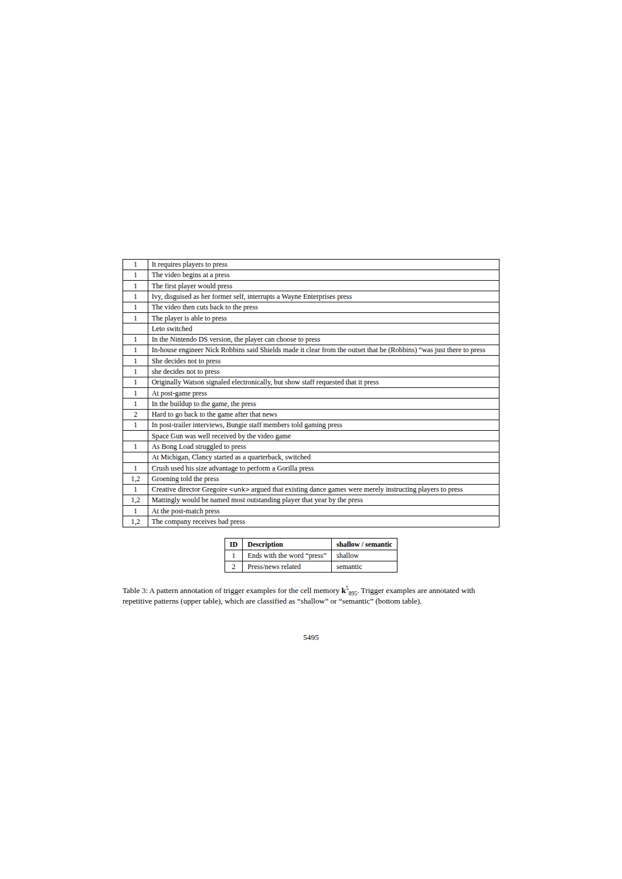| 1 | It requires players to press |
| 1 | The video begins at a press |
| 1 | The first player would press |
| 1 | Ivy, disguised as her former self, interrupts a Wayne Enterprises press |
| 1 | The video then cuts back to the press |
| 1 | The player is able to press |
| | Leto switched |
| 1 | In the Nintendo DS version, the player can choose to press |
| 1 | In-house engineer Nick Robbins said Shields made it clear from the outset that he (Robbins) “was just there to press |
| 1 | She decides not to press |
| 1 | she decides not to press |
| 1 | Originally Watson signaled electronically, but show staff requested that it press |
| 1 | At post-game press |
| 1 | In the buildup to the game, the press |
| 2 | Hard to go back to the game after that news |
| 1 | In post-trailer interviews, Bungie staff members told gaming press |
| | Space Gun was well received by the video game |
| 1 | As Bong Load struggled to press |
| | At Michigan, Clancy started as a quarterback, switched |
| 1 | Crush used his size advantage to perform a Gorilla press |
| 1,2 | Groening told the press |
| 1 | Creative director Gregoire <unk> argued that existing dance games were merely instructing players to press |
| 1,2 | Mattingly would be named most outstanding player that year by the press |
| 1 | At the post-match press |
| 1,2 | The company receives bad press |
| ID | Description | shallow / semantic |
| --- | --- | --- |
| 1 | Ends with the word “press” | shallow |
| 2 | Press/news related | semantic |
Table 3: A pattern annotation of trigger examples for the cell memory k5895. Trigger examples are annotated with repetitive patterns (upper table), which are classified as “shallow” or “semantic” (bottom table).
5495